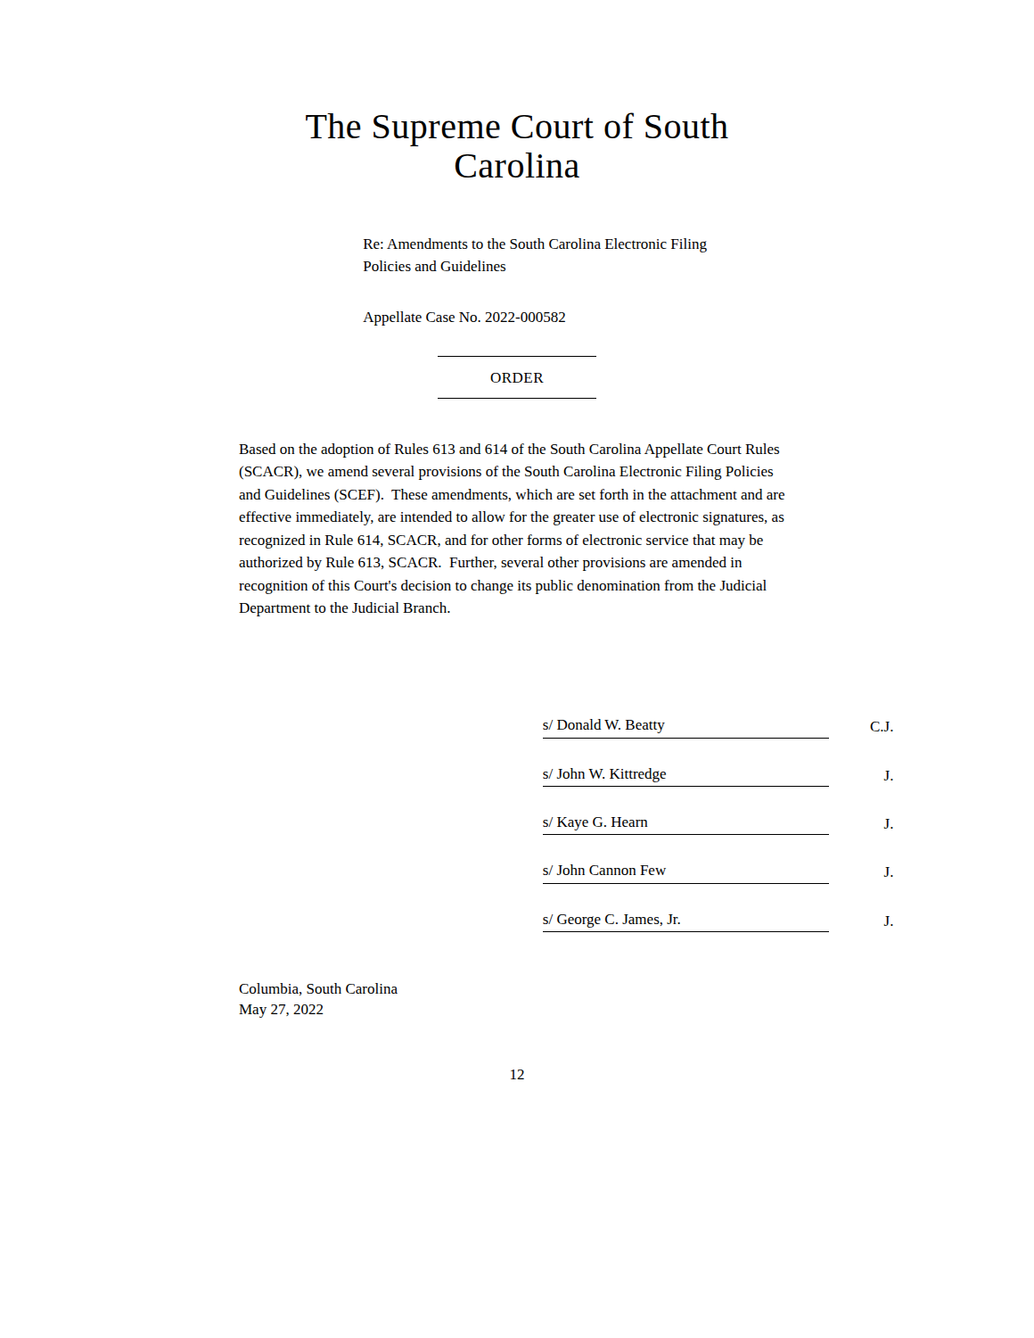The Supreme Court of South Carolina
Re: Amendments to the South Carolina Electronic Filing
Policies and Guidelines
Appellate Case No. 2022-000582
ORDER
Based on the adoption of Rules 613 and 614 of the South Carolina Appellate Court Rules (SCACR), we amend several provisions of the South Carolina Electronic Filing Policies and Guidelines (SCEF). These amendments, which are set forth in the attachment and are effective immediately, are intended to allow for the greater use of electronic signatures, as recognized in Rule 614, SCACR, and for other forms of electronic service that may be authorized by Rule 613, SCACR. Further, several other provisions are amended in recognition of this Court's decision to change its public denomination from the Judicial Department to the Judicial Branch.
s/ Donald W. Beatty C.J.
s/ John W. Kittredge J.
s/ Kaye G. Hearn J.
s/ John Cannon Few J.
s/ George C. James, Jr. J.
Columbia, South Carolina
May 27, 2022
12